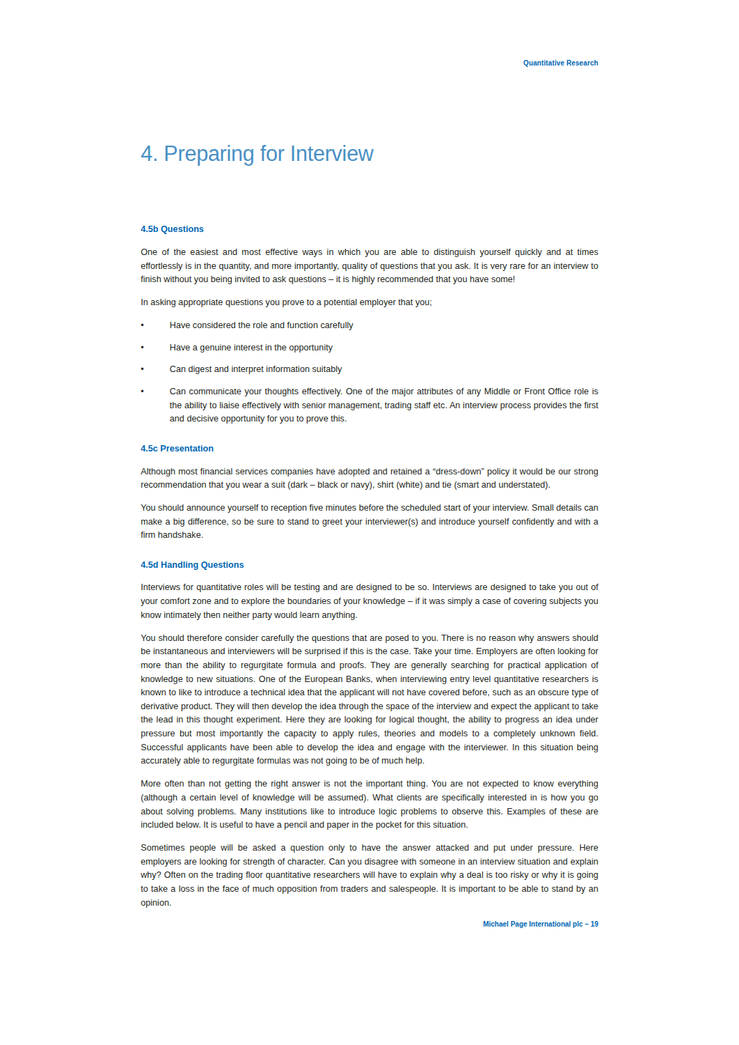Quantitative Research
4. Preparing for Interview
4.5b Questions
One of the easiest and most effective ways in which you are able to distinguish yourself quickly and at times effortlessly is in the quantity, and more importantly, quality of questions that you ask. It is very rare for an interview to finish without you being invited to ask questions – it is highly recommended that you have some!
In asking appropriate questions you prove to a potential employer that you;
Have considered the role and function carefully
Have a genuine interest in the opportunity
Can digest and interpret information suitably
Can communicate your thoughts effectively. One of the major attributes of any Middle or Front Office role is the ability to liaise effectively with senior management, trading staff etc. An interview process provides the first and decisive opportunity for you to prove this.
4.5c Presentation
Although most financial services companies have adopted and retained a “dress-down” policy it would be our strong recommendation that you wear a suit (dark – black or navy), shirt (white) and tie (smart and understated).
You should announce yourself to reception five minutes before the scheduled start of your interview. Small details can make a big difference, so be sure to stand to greet your interviewer(s) and introduce yourself confidently and with a firm handshake.
4.5d Handling Questions
Interviews for quantitative roles will be testing and are designed to be so. Interviews are designed to take you out of your comfort zone and to explore the boundaries of your knowledge – if it was simply a case of covering subjects you know intimately then neither party would learn anything.
You should therefore consider carefully the questions that are posed to you. There is no reason why answers should be instantaneous and interviewers will be surprised if this is the case. Take your time. Employers are often looking for more than the ability to regurgitate formula and proofs. They are generally searching for practical application of knowledge to new situations. One of the European Banks, when interviewing entry level quantitative researchers is known to like to introduce a technical idea that the applicant will not have covered before, such as an obscure type of derivative product. They will then develop the idea through the space of the interview and expect the applicant to take the lead in this thought experiment. Here they are looking for logical thought, the ability to progress an idea under pressure but most importantly the capacity to apply rules, theories and models to a completely unknown field. Successful applicants have been able to develop the idea and engage with the interviewer. In this situation being accurately able to regurgitate formulas was not going to be of much help.
More often than not getting the right answer is not the important thing. You are not expected to know everything (although a certain level of knowledge will be assumed). What clients are specifically interested in is how you go about solving problems. Many institutions like to introduce logic problems to observe this. Examples of these are included below. It is useful to have a pencil and paper in the pocket for this situation.
Sometimes people will be asked a question only to have the answer attacked and put under pressure. Here employers are looking for strength of character. Can you disagree with someone in an interview situation and explain why? Often on the trading floor quantitative researchers will have to explain why a deal is too risky or why it is going to take a loss in the face of much opposition from traders and salespeople. It is important to be able to stand by an opinion.
Michael Page International plc – 19